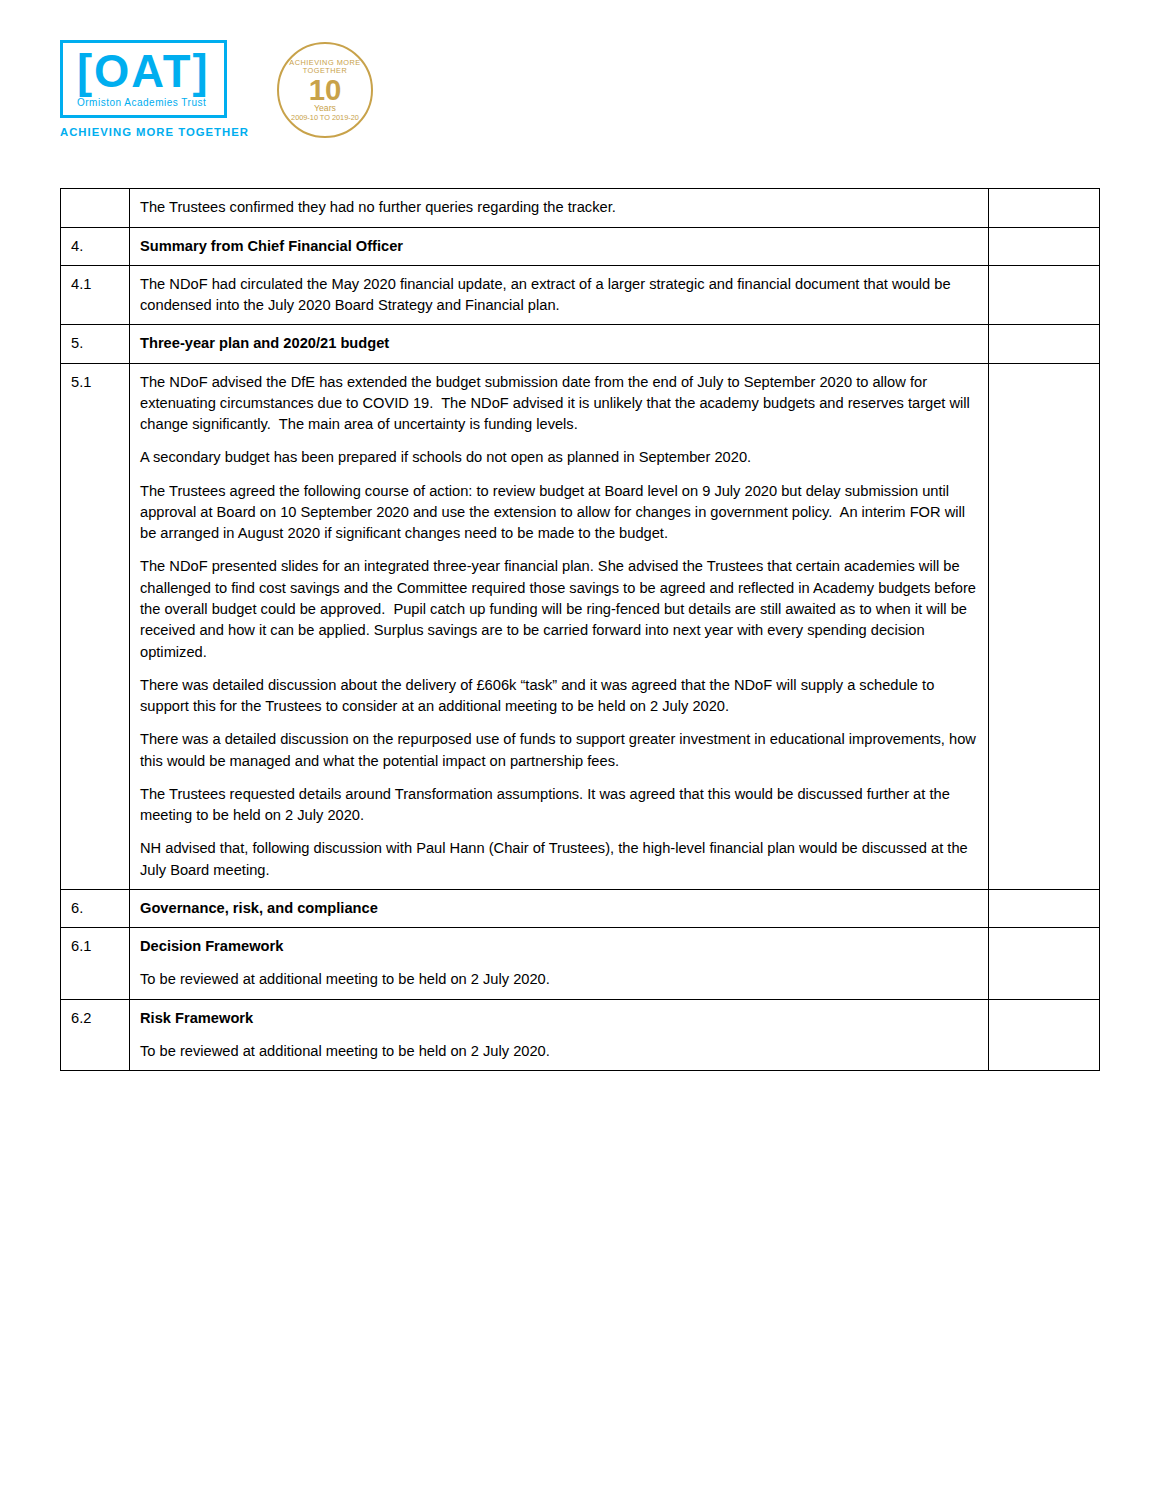[OAT]
Ormiston Academies Trust
ACHIEVING MORE TOGETHER
ACHIEVING MORE TOGETHER
10
Years
2009-10 TO 2019-20
| | The Trustees confirmed they had no further queries regarding the tracker. | |
| 4. | Summary from Chief Financial Officer | |
| 4.1 | The NDoF had circulated the May 2020 financial update, an extract of a larger strategic and financial document that would be condensed into the July 2020 Board Strategy and Financial plan. | |
| 5. | Three-year plan and 2020/21 budget | |
| 5.1 | The NDoF advised the DfE has extended the budget submission date from the end of July to September 2020 to allow for extenuating circumstances due to COVID 19. The NDoF advised it is unlikely that the academy budgets and reserves target will change significantly. The main area of uncertainty is funding levels. A secondary budget has been prepared if schools do not open as planned in September 2020. The Trustees agreed the following course of action: to review budget at Board level on 9 July 2020 but delay submission until approval at Board on 10 September 2020 and use the extension to allow for changes in government policy. An interim FOR will be arranged in August 2020 if significant changes need to be made to the budget. The NDoF presented slides for an integrated three-year financial plan. She advised the Trustees that certain academies will be challenged to find cost savings and the Committee required those savings to be agreed and reflected in Academy budgets before the overall budget could be approved. Pupil catch up funding will be ring-fenced but details are still awaited as to when it will be received and how it can be applied. Surplus savings are to be carried forward into next year with every spending decision optimized. There was detailed discussion about the delivery of £606k “task” and it was agreed that the NDoF will supply a schedule to support this for the Trustees to consider at an additional meeting to be held on 2 July 2020. There was a detailed discussion on the repurposed use of funds to support greater investment in educational improvements, how this would be managed and what the potential impact on partnership fees. The Trustees requested details around Transformation assumptions. It was agreed that this would be discussed further at the meeting to be held on 2 July 2020. NH advised that, following discussion with Paul Hann (Chair of Trustees), the high-level financial plan would be discussed at the July Board meeting. | |
| 6. | Governance, risk, and compliance | |
| 6.1 | Decision Framework To be reviewed at additional meeting to be held on 2 July 2020. | |
| 6.2 | Risk Framework To be reviewed at additional meeting to be held on 2 July 2020. | |